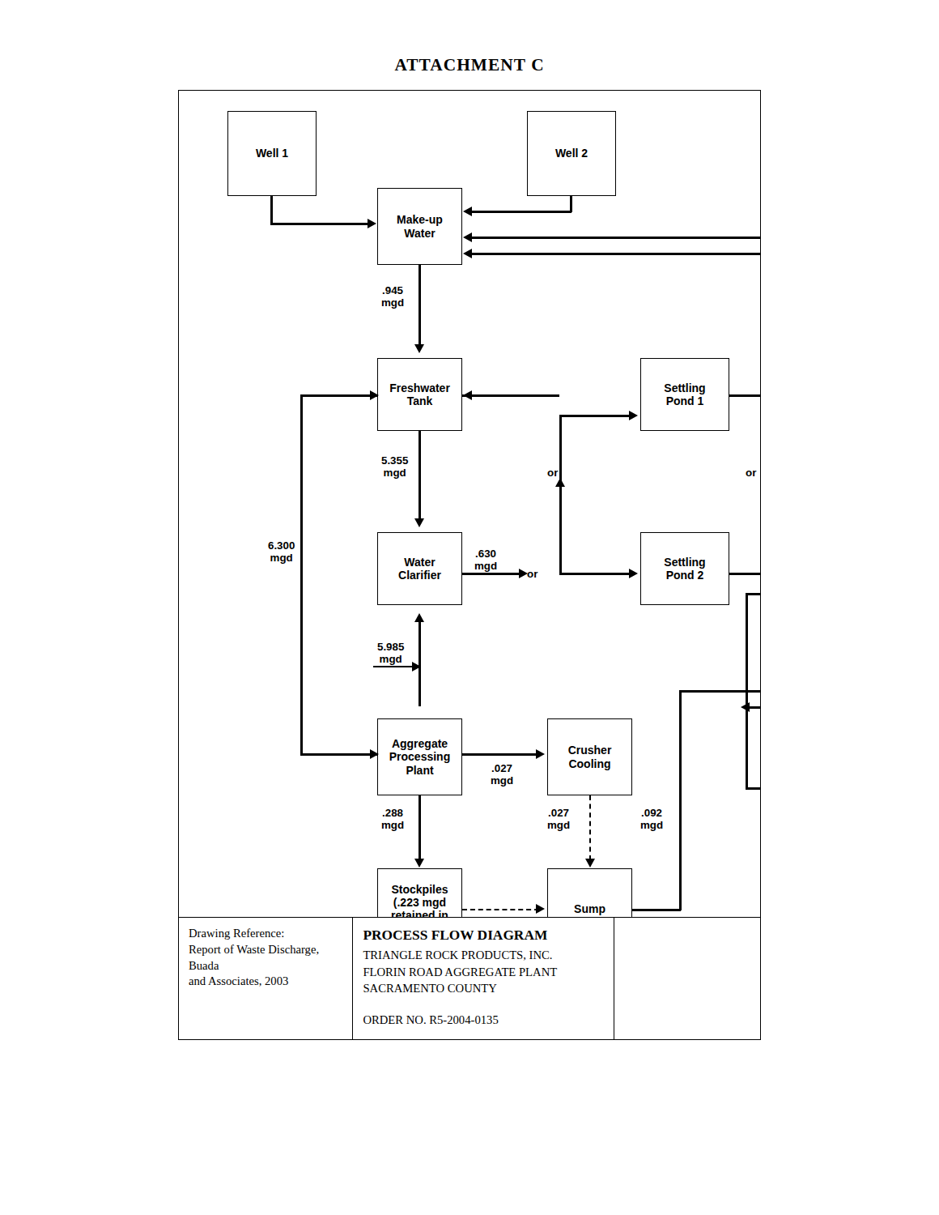ATTACHMENT C
Well 1
Well 2
Make-up
Water
Freshwater
Tank
Settling
Pond 1
Water
Clarifier
Settling
Pond 2
Aggregate
Processing
Plant
Crusher
Cooling
Phase I & II
Settling
Ponds
Stockpiles
(.223 mgd
retained in
material)
Sump
New
Components
.945
mgd
5.355
mgd
6.300
mgd
.630
mgd
5.985
mgd
.027
mgd
.288
mgd
.027
mgd
.092
mgd
.065
mgd
or
or
or
Drawing Reference:
Report of Waste Discharge, Buada
and Associates, 2003
PROCESS FLOW DIAGRAM
TRIANGLE ROCK PRODUCTS, INC.
FLORIN ROAD AGGREGATE PLANT
SACRAMENTO COUNTY
ORDER NO. R5-2004-0135